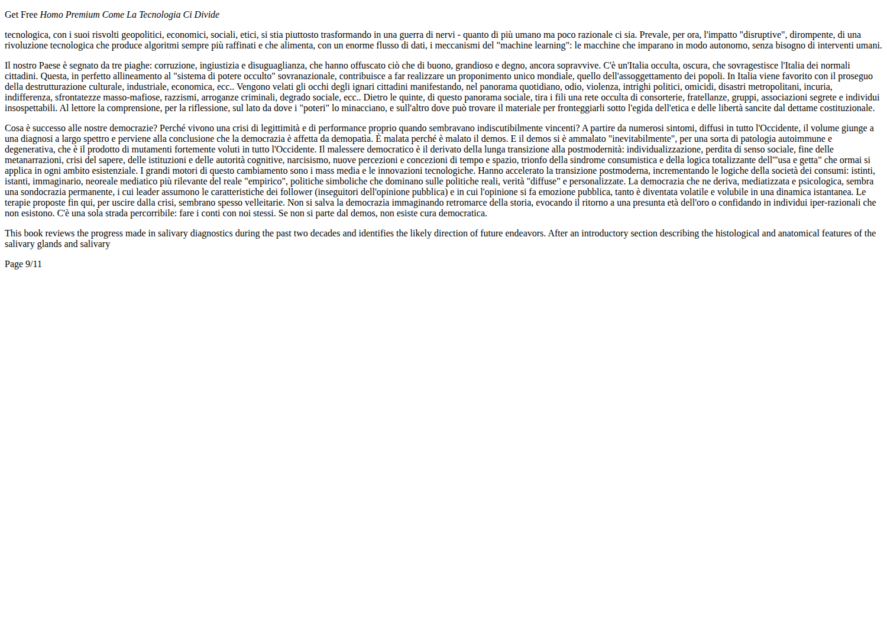Get Free Homo Premium Come La Tecnologia Ci Divide
tecnologica, con i suoi risvolti geopolitici, economici, sociali, etici, si stia piuttosto trasformando in una guerra di nervi - quanto di più umano ma poco razionale ci sia. Prevale, per ora, l'impatto "disruptive", dirompente, di una rivoluzione tecnologica che produce algoritmi sempre più raffinati e che alimenta, con un enorme flusso di dati, i meccanismi del "machine learning": le macchine che imparano in modo autonomo, senza bisogno di interventi umani.
Il nostro Paese è segnato da tre piaghe: corruzione, ingiustizia e disuguaglianza, che hanno offuscato ciò che di buono, grandioso e degno, ancora sopravvive. C'è un'Italia occulta, oscura, che sovragestisce l'Italia dei normali cittadini. Questa, in perfetto allineamento al "sistema di potere occulto" sovranazionale, contribuisce a far realizzare un proponimento unico mondiale, quello dell'assoggettamento dei popoli. In Italia viene favorito con il proseguo della destrutturazione culturale, industriale, economica, ecc.. Vengono velati gli occhi degli ignari cittadini manifestando, nel panorama quotidiano, odio, violenza, intrighi politici, omicidi, disastri metropolitani, incuria, indifferenza, sfrontatezze masso-mafiose, razzismi, arroganze criminali, degrado sociale, ecc.. Dietro le quinte, di questo panorama sociale, tira i fili una rete occulta di consorterie, fratellanze, gruppi, associazioni segrete e individui insospettabili. Al lettore la comprensione, per la riflessione, sul lato da dove i "poteri" lo minacciano, e sull'altro dove può trovare il materiale per fronteggiarli sotto l'egida dell'etica e delle libertà sancite dal dettame costituzionale.
Cosa è successo alle nostre democrazie? Perché vivono una crisi di legittimità e di performance proprio quando sembravano indiscutibilmente vincenti? A partire da numerosi sintomi, diffusi in tutto l'Occidente, il volume giunge a una diagnosi a largo spettro e perviene alla conclusione che la democrazia è affetta da demopatìa. È malata perché è malato il demos. E il demos si è ammalato "inevitabilmente", per una sorta di patologia autoimmune e degenerativa, che è il prodotto di mutamenti fortemente voluti in tutto l'Occidente. Il malessere democratico è il derivato della lunga transizione alla postmodernità: individualizzazione, perdita di senso sociale, fine delle metanarrazioni, crisi del sapere, delle istituzioni e delle autorità cognitive, narcisismo, nuove percezioni e concezioni di tempo e spazio, trionfo della sindrome consumistica e della logica totalizzante dell'"usa e getta" che ormai si applica in ogni ambito esistenziale. I grandi motori di questo cambiamento sono i mass media e le innovazioni tecnologiche. Hanno accelerato la transizione postmoderna, incrementando le logiche della società dei consumi: istinti, istanti, immaginario, neoreale mediatico più rilevante del reale "empirico", politiche simboliche che dominano sulle politiche reali, verità "diffuse" e personalizzate. La democrazia che ne deriva, mediatizzata e psicologica, sembra una sondocrazia permanente, i cui leader assumono le caratteristiche dei follower (inseguitori dell'opinione pubblica) e in cui l'opinione si fa emozione pubblica, tanto è diventata volatile e volubile in una dinamica istantanea. Le terapie proposte fin qui, per uscire dalla crisi, sembrano spesso velleitarie. Non si salva la democrazia immaginando retromarce della storia, evocando il ritorno a una presunta età dell'oro o confidando in individui iper-razionali che non esistono. C'è una sola strada percorribile: fare i conti con noi stessi. Se non si parte dal demos, non esiste cura democratica.
This book reviews the progress made in salivary diagnostics during the past two decades and identifies the likely direction of future endeavors. After an introductory section describing the histological and anatomical features of the salivary glands and salivary
Page 9/11